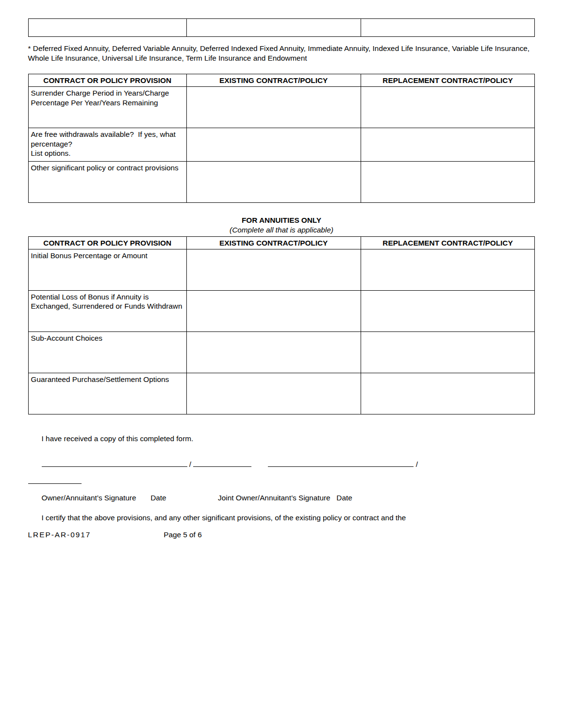* Deferred Fixed Annuity, Deferred Variable Annuity, Deferred Indexed Fixed Annuity, Immediate Annuity, Indexed Life Insurance, Variable Life Insurance, Whole Life Insurance, Universal Life Insurance, Term Life Insurance and Endowment
| CONTRACT OR POLICY PROVISION | EXISTING CONTRACT/POLICY | REPLACEMENT CONTRACT/POLICY |
| --- | --- | --- |
| Surrender Charge Period in Years/Charge Percentage Per Year/Years Remaining | | |
| Are free withdrawals available? If yes, what percentage? List options. | | |
| Other significant policy or contract provisions | | |
FOR ANNUITIES ONLY
(Complete all that is applicable)
| CONTRACT OR POLICY PROVISION | EXISTING CONTRACT/POLICY | REPLACEMENT CONTRACT/POLICY |
| --- | --- | --- |
| Initial Bonus Percentage or Amount | | |
| Potential Loss of Bonus if Annuity is Exchanged, Surrendered or Funds Withdrawn | | |
| Sub-Account Choices | | |
| Guaranteed Purchase/Settlement Options | | |
I have received a copy of this completed form.
/ /
Owner/Annuitant’s Signature Date Joint Owner/Annuitant’s Signature Date
I certify that the above provisions, and any other significant provisions, of the existing policy or contract and the
LREP-AR-0917 Page 5 of 6